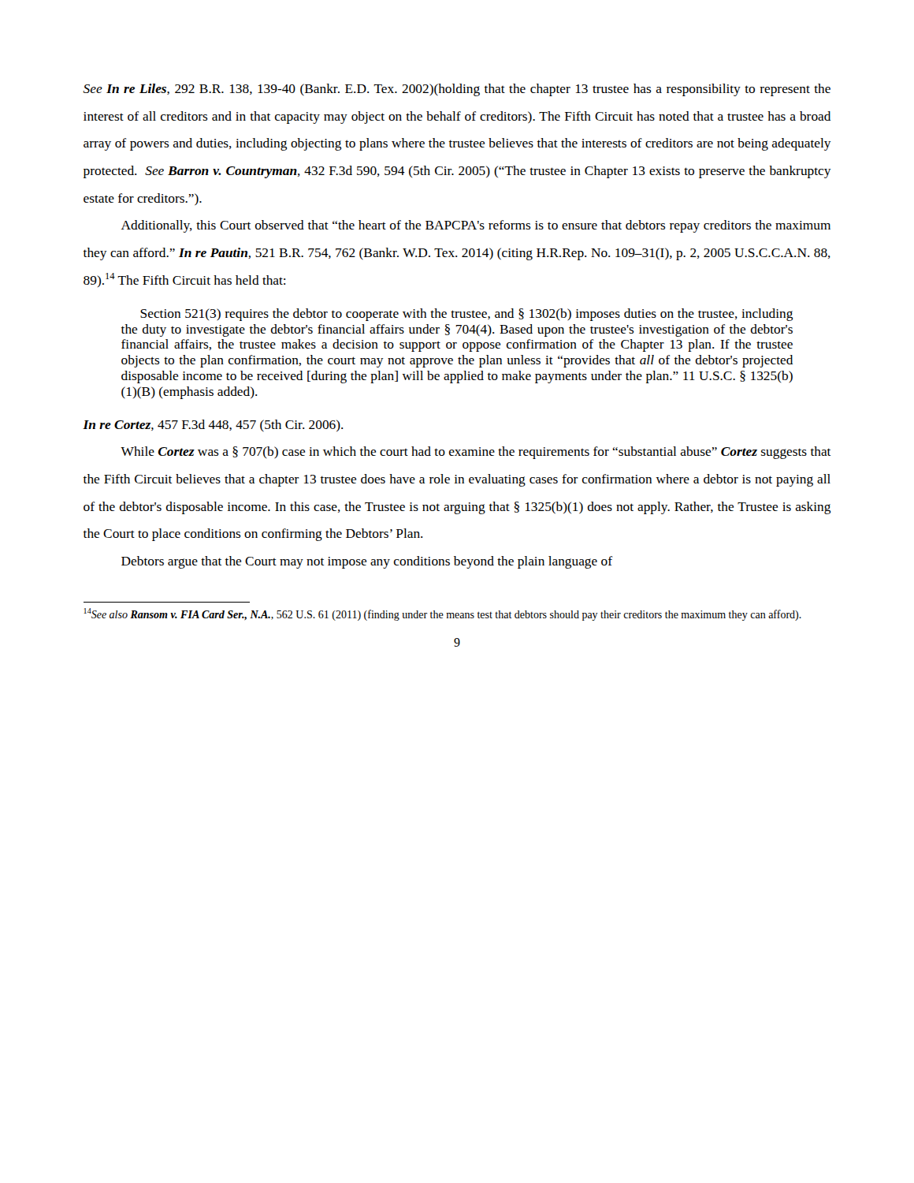See In re Liles, 292 B.R. 138, 139-40 (Bankr. E.D. Tex. 2002)(holding that the chapter 13 trustee has a responsibility to represent the interest of all creditors and in that capacity may object on the behalf of creditors). The Fifth Circuit has noted that a trustee has a broad array of powers and duties, including objecting to plans where the trustee believes that the interests of creditors are not being adequately protected. See Barron v. Countryman, 432 F.3d 590, 594 (5th Cir. 2005) (“The trustee in Chapter 13 exists to preserve the bankruptcy estate for creditors.”).
Additionally, this Court observed that “the heart of the BAPCPA's reforms is to ensure that debtors repay creditors the maximum they can afford.” In re Pautin, 521 B.R. 754, 762 (Bankr. W.D. Tex. 2014) (citing H.R.Rep. No. 109–31(I), p. 2, 2005 U.S.C.C.A.N. 88, 89).14 The Fifth Circuit has held that:
Section 521(3) requires the debtor to cooperate with the trustee, and § 1302(b) imposes duties on the trustee, including the duty to investigate the debtor's financial affairs under § 704(4). Based upon the trustee's investigation of the debtor's financial affairs, the trustee makes a decision to support or oppose confirmation of the Chapter 13 plan. If the trustee objects to the plan confirmation, the court may not approve the plan unless it “provides that all of the debtor's projected disposable income to be received [during the plan] will be applied to make payments under the plan.” 11 U.S.C. § 1325(b)(1)(B) (emphasis added).
In re Cortez, 457 F.3d 448, 457 (5th Cir. 2006).
While Cortez was a § 707(b) case in which the court had to examine the requirements for “substantial abuse” Cortez suggests that the Fifth Circuit believes that a chapter 13 trustee does have a role in evaluating cases for confirmation where a debtor is not paying all of the debtor's disposable income. In this case, the Trustee is not arguing that § 1325(b)(1) does not apply. Rather, the Trustee is asking the Court to place conditions on confirming the Debtors’ Plan.
Debtors argue that the Court may not impose any conditions beyond the plain language of
14See also Ransom v. FIA Card Ser., N.A., 562 U.S. 61 (2011) (finding under the means test that debtors should pay their creditors the maximum they can afford).
9